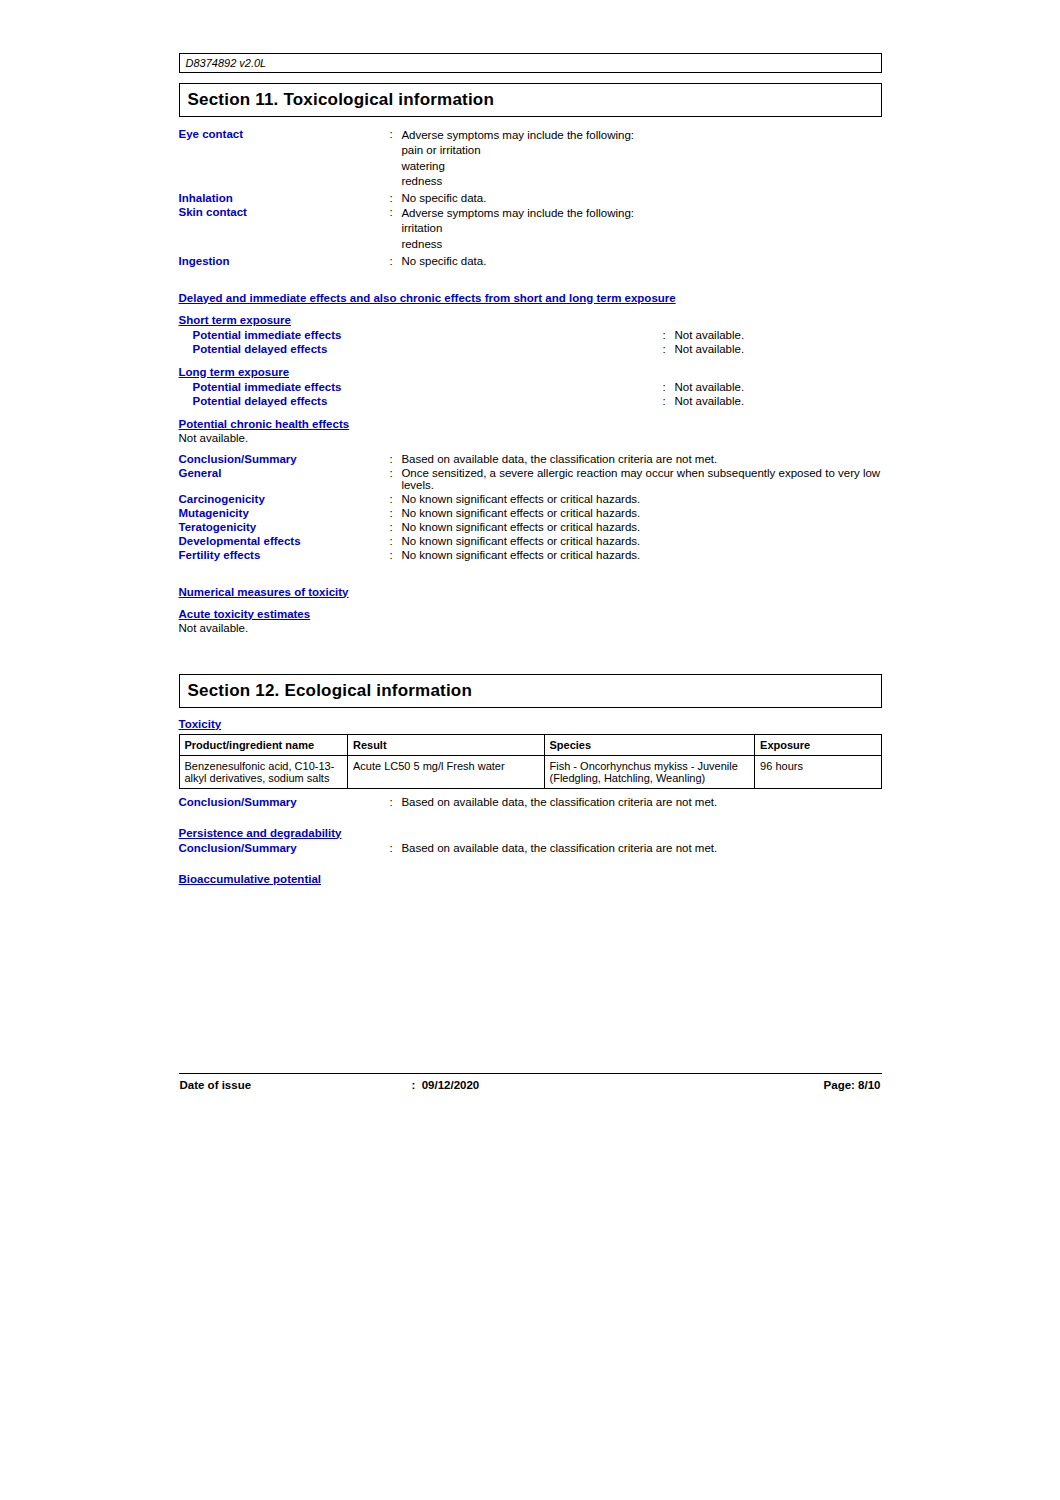D8374892 v2.0L
Section 11. Toxicological information
| Eye contact | : | Adverse symptoms may include the following: pain or irritation watering redness |
| Inhalation | : | No specific data. |
| Skin contact | : | Adverse symptoms may include the following: irritation redness |
| Ingestion | : | No specific data. |
Delayed and immediate effects and also chronic effects from short and long term exposure
Short term exposure
| Potential immediate effects | : | Not available. |
| Potential delayed effects | : | Not available. |
Long term exposure
| Potential immediate effects | : | Not available. |
| Potential delayed effects | : | Not available. |
Potential chronic health effects
Not available.
| Conclusion/Summary | : | Based on available data, the classification criteria are not met. |
| General | : | Once sensitized, a severe allergic reaction may occur when subsequently exposed to very low levels. |
| Carcinogenicity | : | No known significant effects or critical hazards. |
| Mutagenicity | : | No known significant effects or critical hazards. |
| Teratogenicity | : | No known significant effects or critical hazards. |
| Developmental effects | : | No known significant effects or critical hazards. |
| Fertility effects | : | No known significant effects or critical hazards. |
Numerical measures of toxicity
Acute toxicity estimates
Not available.
Section 12. Ecological information
Toxicity
| Product/ingredient name | Result | Species | Exposure |
| --- | --- | --- | --- |
| Benzenesulfonic acid, C10-13-alkyl derivatives, sodium salts | Acute LC50 5 mg/l Fresh water | Fish - Oncorhynchus mykiss - Juvenile (Fledgling, Hatchling, Weanling) | 96 hours |
| Conclusion/Summary | : | Based on available data, the classification criteria are not met. |
Persistence and degradability
| Conclusion/Summary | : | Based on available data, the classification criteria are not met. |
Bioaccumulative potential
| Date of issue | : 09/12/2020 | Page: 8/10 |